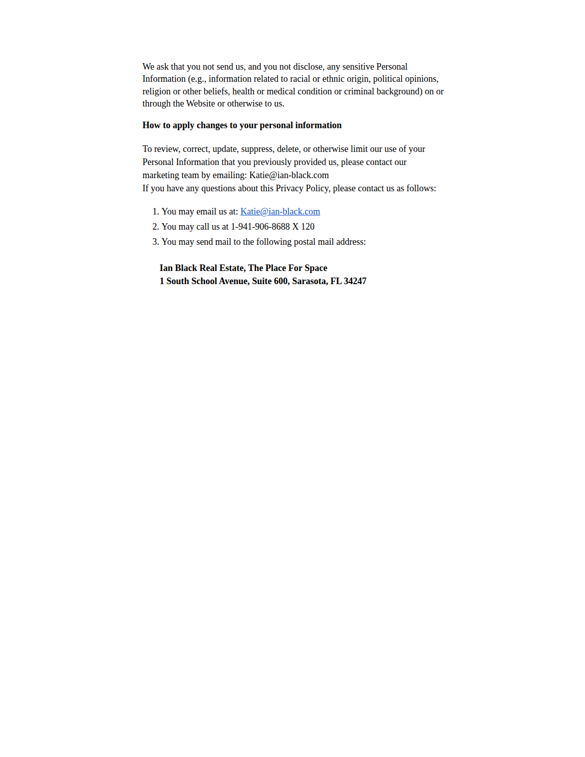We ask that you not send us, and you not disclose, any sensitive Personal Information (e.g., information related to racial or ethnic origin, political opinions, religion or other beliefs, health or medical condition or criminal background) on or through the Website or otherwise to us.
How to apply changes to your personal information
To review, correct, update, suppress, delete, or otherwise limit our use of your Personal Information that you previously provided us, please contact our marketing team by emailing: Katie@ian-black.com
If you have any questions about this Privacy Policy, please contact us as follows:
You may email us at: Katie@ian-black.com
You may call us at 1-941-906-8688 X 120
You may send mail to the following postal mail address:
Ian Black Real Estate, The Place For Space
1 South School Avenue, Suite 600, Sarasota, FL 34247